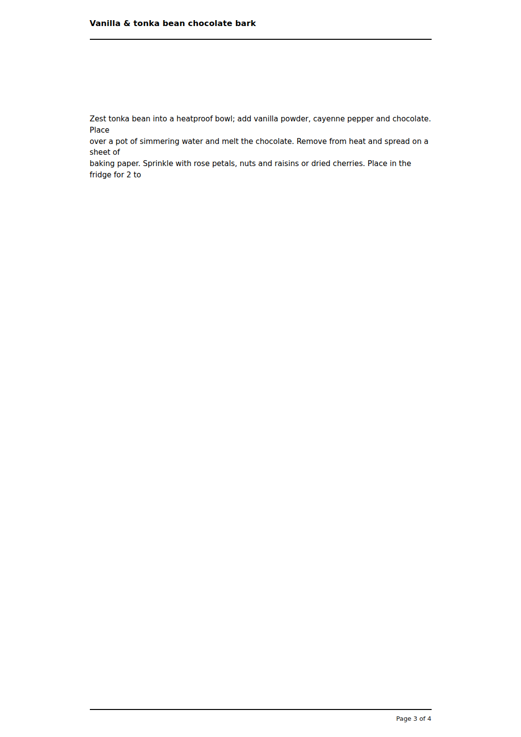Vanilla & tonka bean chocolate bark
Zest tonka bean into a heatproof bowl; add vanilla powder, cayenne pepper and chocolate. Place over a pot of simmering water and melt the chocolate. Remove from heat and spread on a sheet of baking paper. Sprinkle with rose petals, nuts and raisins or dried cherries. Place in the fridge for 2 to
Page 3 of 4